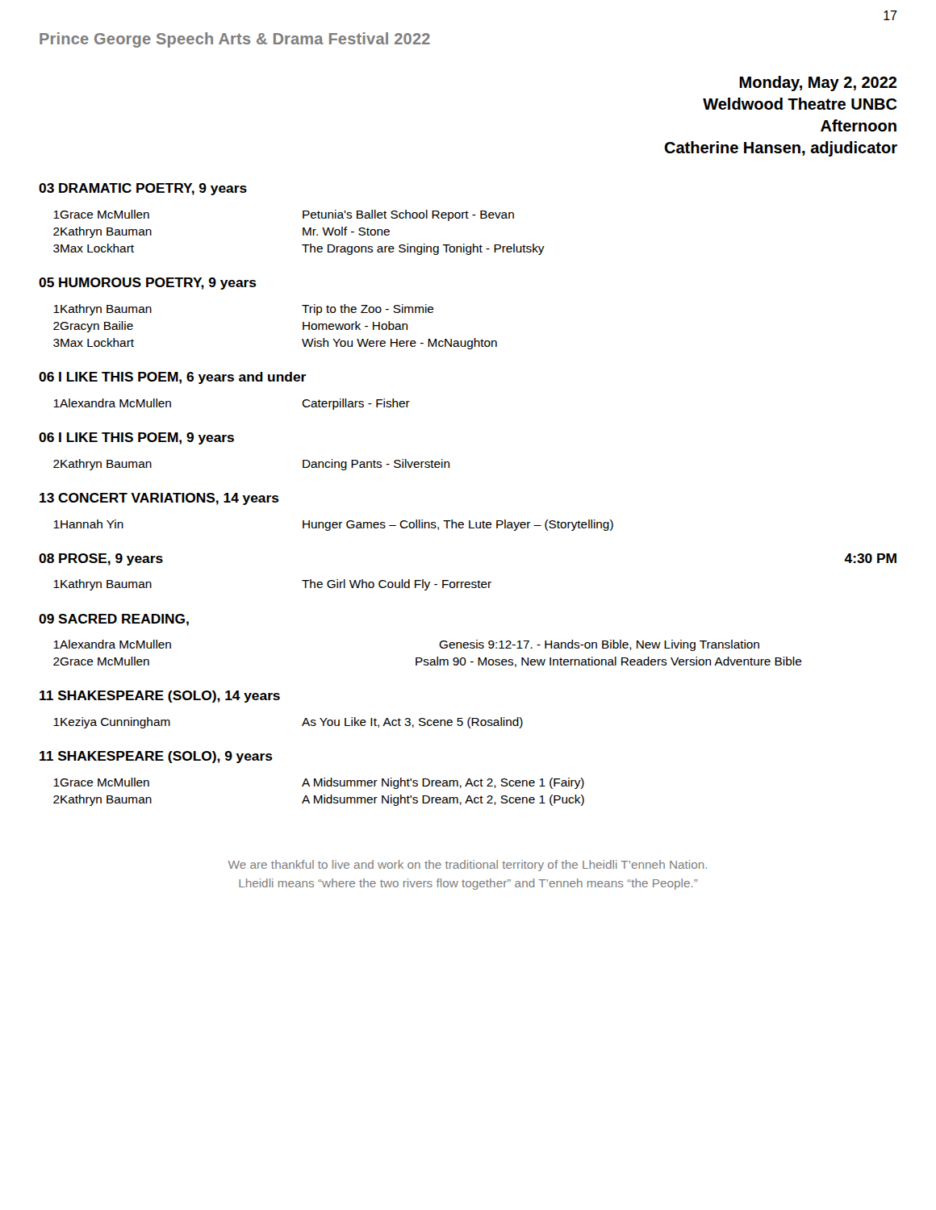17
Prince George Speech Arts & Drama Festival 2022
Monday, May 2, 2022
Weldwood Theatre UNBC
Afternoon
Catherine Hansen, adjudicator
03 DRAMATIC POETRY, 9 years
| 1 | Grace McMullen | Petunia's Ballet School Report - Bevan |
| 2 | Kathryn Bauman | Mr. Wolf - Stone |
| 3 | Max Lockhart | The Dragons are Singing Tonight - Prelutsky |
05 HUMOROUS POETRY, 9 years
| 1 | Kathryn Bauman | Trip to the Zoo - Simmie |
| 2 | Gracyn Bailie | Homework - Hoban |
| 3 | Max Lockhart | Wish You Were Here - McNaughton |
06 I LIKE THIS POEM, 6 years and under
| 1 | Alexandra McMullen | Caterpillars - Fisher |
06 I LIKE THIS POEM, 9 years
| 2 | Kathryn Bauman | Dancing Pants - Silverstein |
13 CONCERT VARIATIONS, 14 years
| 1 | Hannah Yin | Hunger Games – Collins, The Lute Player – (Storytelling) |
08 PROSE, 9 years 4:30 PM
| 1 | Kathryn Bauman | The Girl Who Could Fly - Forrester |
09 SACRED READING,
| 1 | Alexandra McMullen | Genesis 9:12-17. - Hands-on Bible, New Living Translation |
| 2 | Grace McMullen | Psalm 90 - Moses, New International Readers Version Adventure Bible |
11 SHAKESPEARE (SOLO), 14 years
| 1 | Keziya Cunningham | As You Like It, Act 3, Scene 5 (Rosalind) |
11 SHAKESPEARE (SOLO), 9 years
| 1 | Grace McMullen | A Midsummer Night's Dream, Act 2, Scene 1 (Fairy) |
| 2 | Kathryn Bauman | A Midsummer Night's Dream, Act 2, Scene 1 (Puck) |
We are thankful to live and work on the traditional territory of the Lheidli T’enneh Nation.
Lheidli means “where the two rivers flow together” and T’enneh means “the People.”